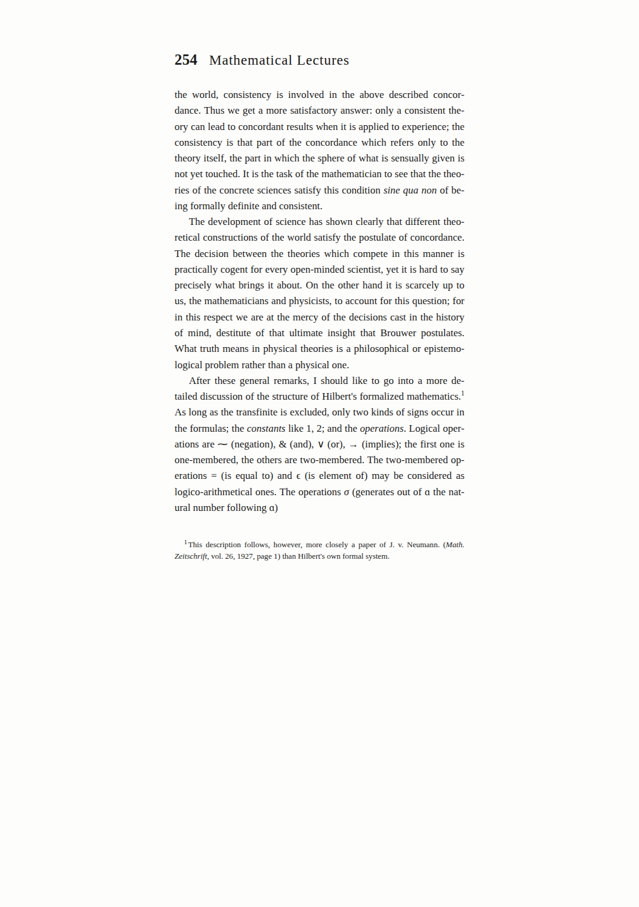254 Mathematical Lectures
the world, consistency is involved in the above described concordance. Thus we get a more satisfactory answer: only a consistent theory can lead to concordant results when it is applied to experience; the consistency is that part of the concordance which refers only to the theory itself, the part in which the sphere of what is sensually given is not yet touched. It is the task of the mathematician to see that the theories of the concrete sciences satisfy this condition sine qua non of being formally definite and consistent.
The development of science has shown clearly that different theoretical constructions of the world satisfy the postulate of concordance. The decision between the theories which compete in this manner is practically cogent for every open-minded scientist, yet it is hard to say precisely what brings it about. On the other hand it is scarcely up to us, the mathematicians and physicists, to account for this question; for in this respect we are at the mercy of the decisions cast in the history of mind, destitute of that ultimate insight that Brouwer postulates. What truth means in physical theories is a philosophical or epistemological problem rather than a physical one.
After these general remarks, I should like to go into a more detailed discussion of the structure of Hilbert's formalized mathematics.1 As long as the transfinite is excluded, only two kinds of signs occur in the formulas; the constants like 1, 2; and the operations. Logical operations are ⁓ (negation), & (and), ∨ (or), → (implies); the first one is one-membered, the others are two-membered. The two-membered operations = (is equal to) and ϵ (is element of) may be considered as logico-arithmetical ones. The operations σ (generates out of ɑ the natural number following ɑ)
1 This description follows, however, more closely a paper of J. v. Neumann. (Math. Zeitschrift, vol. 26, 1927, page 1) than Hilbert's own formal system.